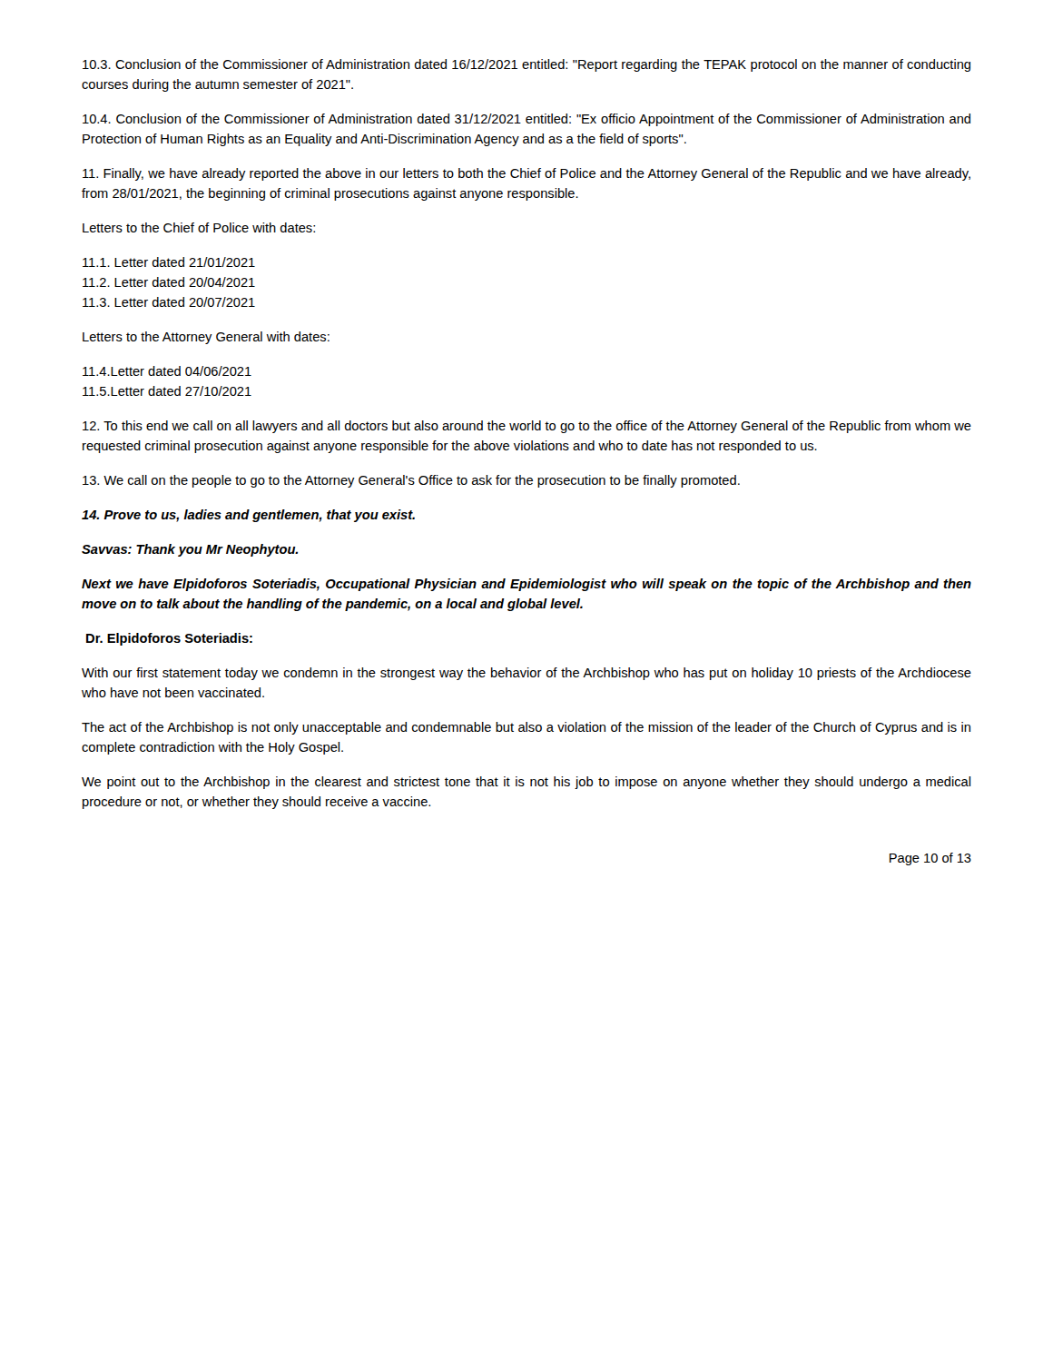10.3. Conclusion of the Commissioner of Administration dated 16/12/2021 entitled: "Report regarding the TEPAK protocol on the manner of conducting courses during the autumn semester of 2021".
10.4. Conclusion of the Commissioner of Administration dated 31/12/2021 entitled: "Ex officio Appointment of the Commissioner of Administration and Protection of Human Rights as an Equality and Anti-Discrimination Agency and as a the field of sports".
11. Finally, we have already reported the above in our letters to both the Chief of Police and the Attorney General of the Republic and we have already, from 28/01/2021, the beginning of criminal prosecutions against anyone responsible.
Letters to the Chief of Police with dates:
11.1. Letter dated 21/01/2021
11.2. Letter dated 20/04/2021
11.3. Letter dated 20/07/2021
Letters to the Attorney General with dates:
11.4.Letter dated 04/06/2021
11.5.Letter dated 27/10/2021
12. To this end we call on all lawyers and all doctors but also around the world to go to the office of the Attorney General of the Republic from whom we requested criminal prosecution against anyone responsible for the above violations and who to date has not responded to us.
13. We call on the people to go to the Attorney General's Office to ask for the prosecution to be finally promoted.
14. Prove to us, ladies and gentlemen, that you exist.
Savvas: Thank you Mr Neophytou.
Next we have Elpidoforos Soteriadis, Occupational Physician and Epidemiologist who will speak on the topic of the Archbishop and then move on to talk about the handling of the pandemic, on a local and global level.
Dr. Elpidoforos Soteriadis:
With our first statement today we condemn in the strongest way the behavior of the Archbishop who has put on holiday 10 priests of the Archdiocese who have not been vaccinated.
The act of the Archbishop is not only unacceptable and condemnable but also a violation of the mission of the leader of the Church of Cyprus and is in complete contradiction with the Holy Gospel.
We point out to the Archbishop in the clearest and strictest tone that it is not his job to impose on anyone whether they should undergo a medical procedure or not, or whether they should receive a vaccine.
Page 10 of 13